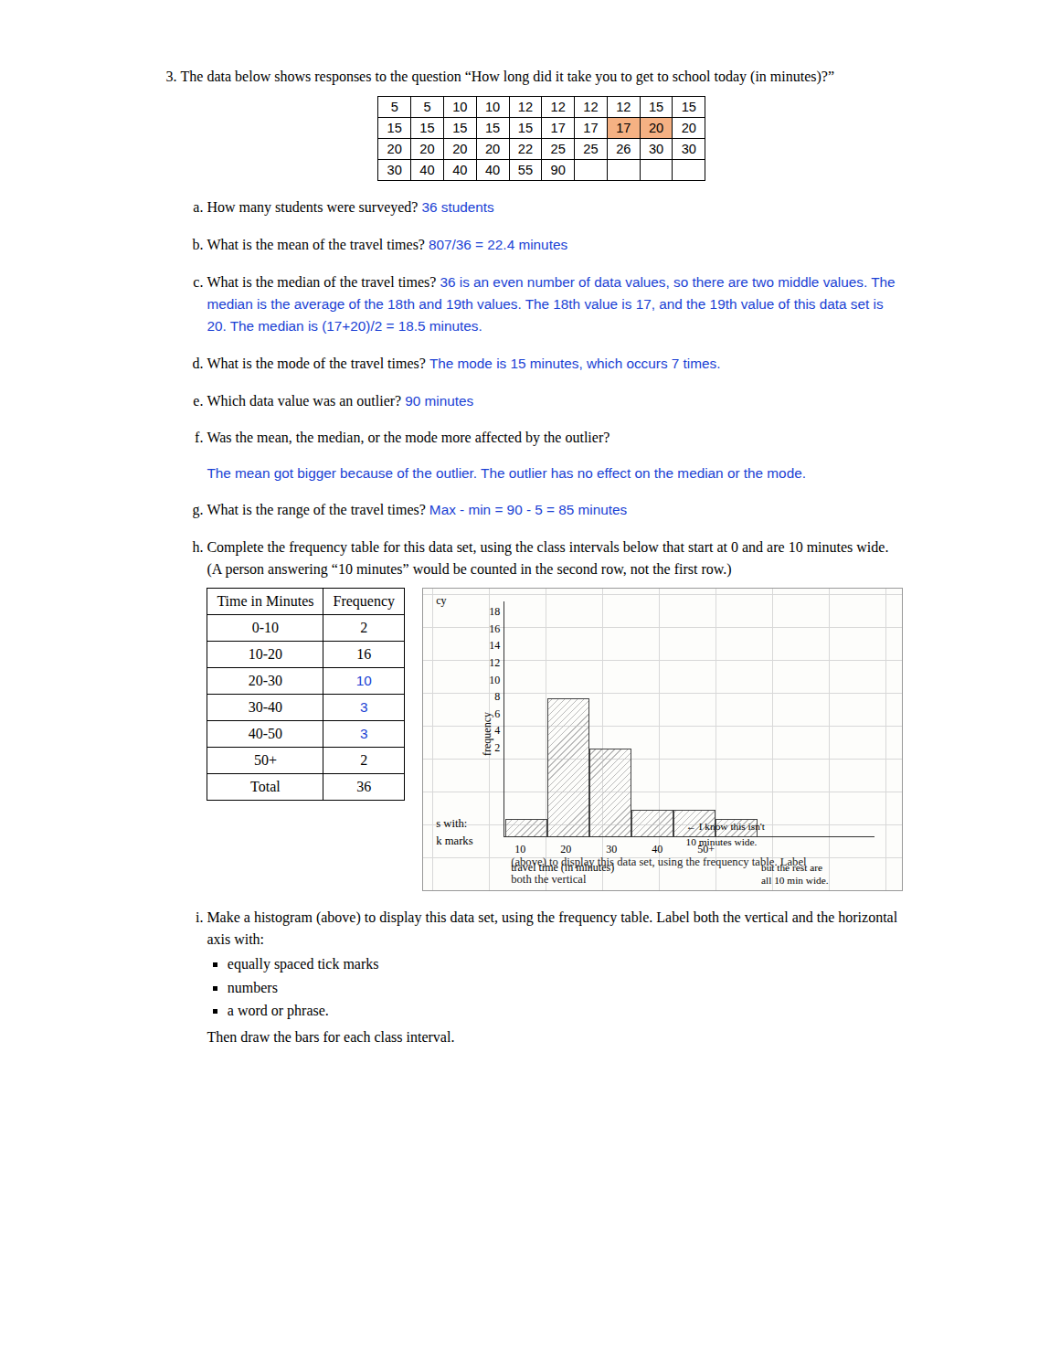The data below shows responses to the question “How long did it take you to get to school today (in minutes)?”
| 5 | 5 | 10 | 10 | 12 | 12 | 12 | 12 | 15 | 15 |
| 15 | 15 | 15 | 15 | 15 | 17 | 17 | 17 | 20 | 20 |
| 20 | 20 | 20 | 20 | 22 | 25 | 25 | 26 | 30 | 30 |
| 30 | 40 | 40 | 40 | 55 | 90 | | | | |
How many students were surveyed? 36 students
What is the mean of the travel times? 807/36 = 22.4 minutes
What is the median of the travel times? 36 is an even number of data values, so there are two middle values. The median is the average of the 18th and 19th values. The 18th value is 17, and the 19th value of this data set is 20. The median is (17+20)/2 = 18.5 minutes.
What is the mode of the travel times? The mode is 15 minutes, which occurs 7 times.
Which data value was an outlier? 90 minutes
Was the mean, the median, or the mode more affected by the outlier?
The mean got bigger because of the outlier. The outlier has no effect on the median or the mode.
What is the range of the travel times? Max - min = 90 - 5 = 85 minutes
Complete the frequency table for this data set, using the class intervals below that start at 0 and are 10 minutes wide. (A person answering “10 minutes” would be counted in the second row, not the first row.)
| Time in Minutes | Frequency |
| --- | --- |
| 0-10 | 2 |
| 10-20 | 16 |
| 20-30 | 10 |
| 30-40 | 3 |
| 40-50 | 3 |
| 50+ | 2 |
| Total | 36 |
cy
18
16
14
12
10
8
6
4
2
frequency
1020304050+
travel time (in minutes)
← I know this isn't
10 minutes wide.
but the rest are
all 10 min wide.
s with:
k marks
(above) to display this data set, using the frequency table. Label both the vertical
Make a histogram (above) to display this data set, using the frequency table. Label both the vertical and the horizontal axis with:
equally spaced tick marks
numbers
a word or phrase.
Then draw the bars for each class interval.